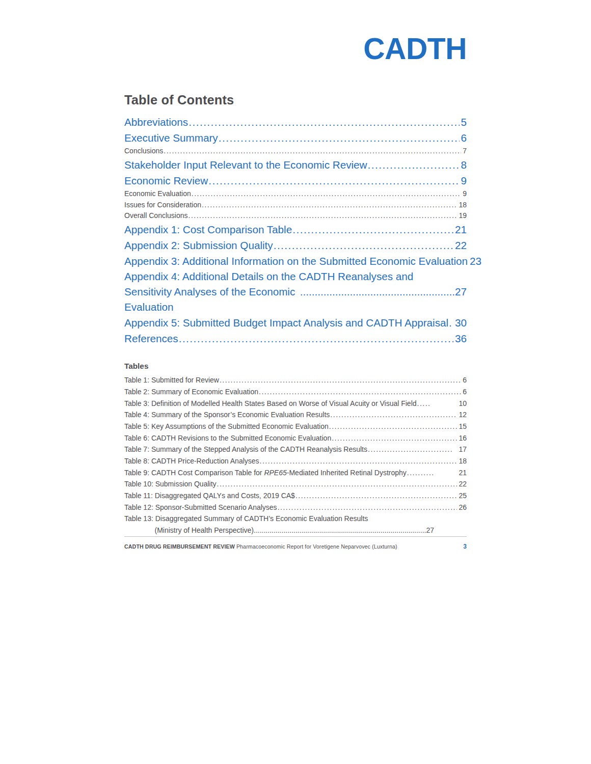CADTH
Table of Contents
Abbreviations.................................................................................................. 5
Executive Summary......................................................................................... 6
Conclusions................................................................................................................................. 7
Stakeholder Input Relevant to the Economic Review................................................. 8
Economic Review........................................................................................................... 9
Economic Evaluation....................................................................................................................... 9
Issues for Consideration.............................................................................................................. 18
Overall Conclusions....................................................................................................................... 19
Appendix 1: Cost Comparison Table..................................................................... 21
Appendix 2: Submission Quality.............................................................................. 22
Appendix 3: Additional Information on the Submitted Economic Evaluation............. 23
Appendix 4: Additional Details on the CADTH Reanalyses and Sensitivity Analyses of the Economic Evaluation..................................................... 27
Appendix 5: Submitted Budget Impact Analysis and CADTH Appraisal.................... 30
References................................................................................................................. 36
Tables
Table 1: Submitted for Review....................................................................................................... 6
Table 2: Summary of Economic Evaluation......................................................................................... 6
Table 3: Definition of Modelled Health States Based on Worse of Visual Acuity or Visual Field..... 10
Table 4: Summary of the Sponsor’s Economic Evaluation Results................................................. 12
Table 5: Key Assumptions of the Submitted Economic Evaluation................................................. 15
Table 6: CADTH Revisions to the Submitted Economic Evaluation............................................... 16
Table 7: Summary of the Stepped Analysis of the CADTH Reanalysis Results............................... 17
Table 8: CADTH Price-Reduction Analyses..................................................................................... 18
Table 9: CADTH Cost Comparison Table for RPE65-Mediated Inherited Retinal Dystrophy.......... 21
Table 10: Submission Quality......................................................................................................... 22
Table 11: Disaggregated QALYs and Costs, 2019 CA$............................................................. 25
Table 12: Sponsor-Submitted Scenario Analyses........................................................................... 26
Table 13: Disaggregated Summary of CADTH’s Economic Evaluation Results (Ministry of Health Perspective)....................................................................................... 27
CADTH DRUG REIMBURSEMENT REVIEW Pharmacoeconomic Report for Voretigene Neparvovec (Luxturna)
3